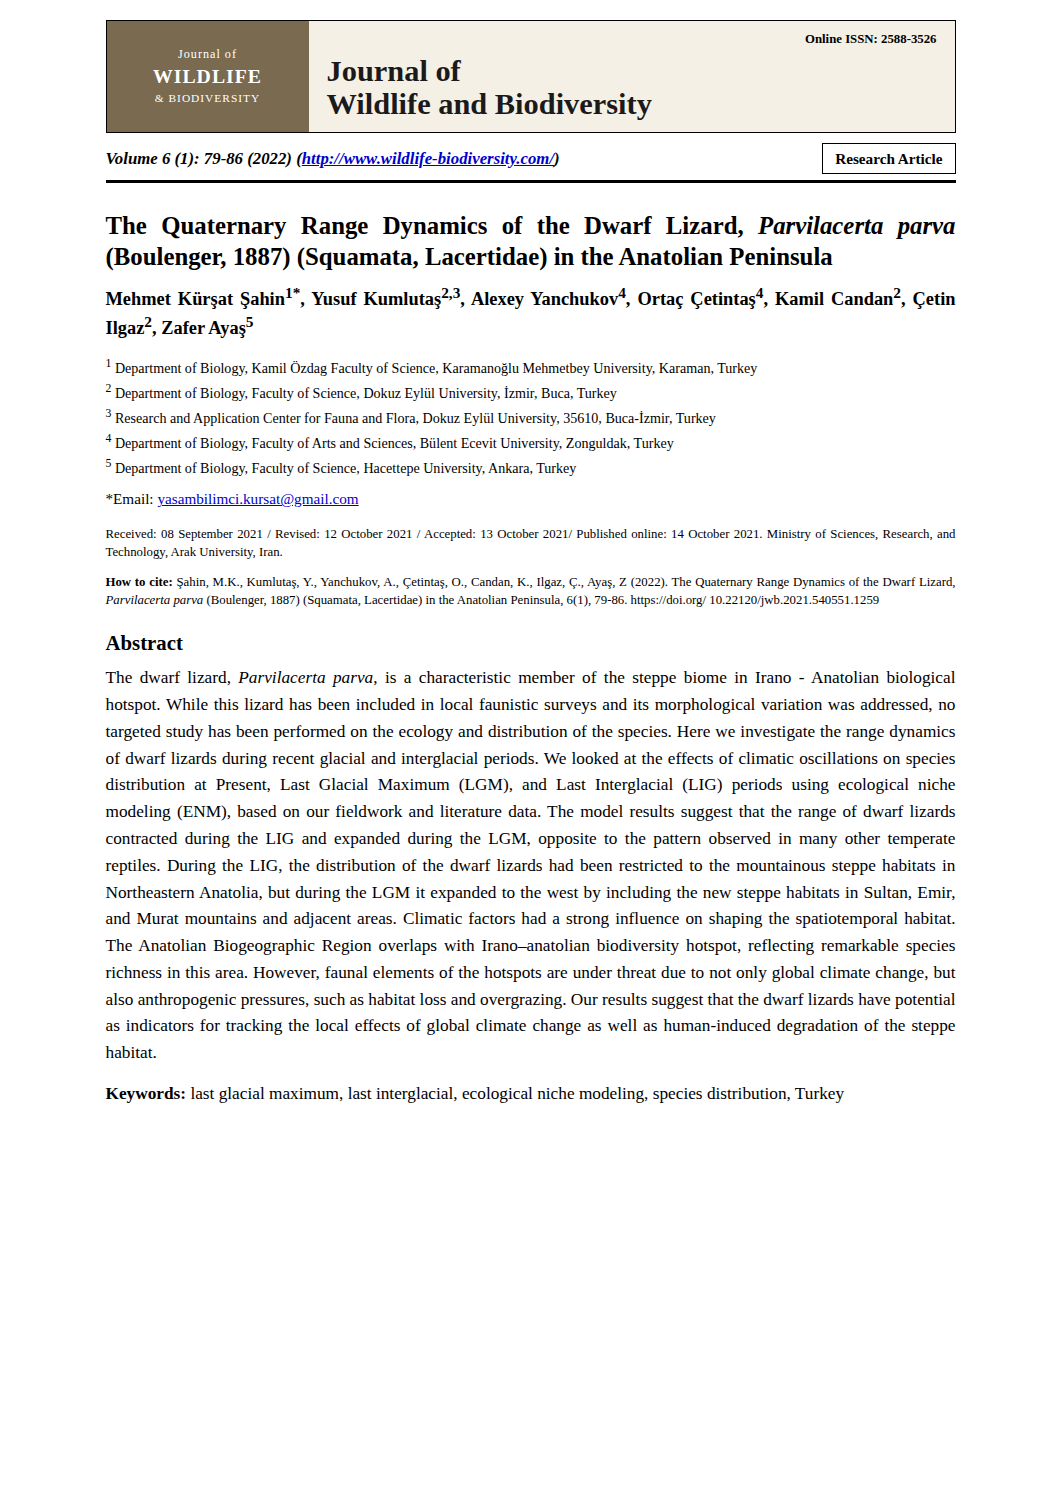Journal of WILDLIFE & BIODIVERSITY
Online ISSN: 2588-3526
Journal of
Wildlife and Biodiversity
Volume 6 (1): 79-86 (2022) (http://www.wildlife-biodiversity.com/) Research Article
The Quaternary Range Dynamics of the Dwarf Lizard, Parvilacerta parva (Boulenger, 1887) (Squamata, Lacertidae) in the Anatolian Peninsula
Mehmet Kürşat Şahin1*, Yusuf Kumlutaş2,3, Alexey Yanchukov4, Ortaç Çetintaş4, Kamil Candan2, Çetin Ilgaz2, Zafer Ayaş5
1 Department of Biology, Kamil Özdag Faculty of Science, Karamanoğlu Mehmetbey University, Karaman, Turkey
2 Department of Biology, Faculty of Science, Dokuz Eylül University, İzmir, Buca, Turkey
3 Research and Application Center for Fauna and Flora, Dokuz Eylül University, 35610, Buca-İzmir, Turkey
4 Department of Biology, Faculty of Arts and Sciences, Bülent Ecevit University, Zonguldak, Turkey
5 Department of Biology, Faculty of Science, Hacettepe University, Ankara, Turkey
*Email: yasambilimci.kursat@gmail.com
Received: 08 September 2021 / Revised: 12 October 2021 / Accepted: 13 October 2021/ Published online: 14 October 2021. Ministry of Sciences, Research, and Technology, Arak University, Iran.
How to cite: Şahin, M.K., Kumlutaş, Y., Yanchukov, A., Çetintaş, O., Candan, K., Ilgaz, Ç., Ayaş, Z (2022). The Quaternary Range Dynamics of the Dwarf Lizard, Parvilacerta parva (Boulenger, 1887) (Squamata, Lacertidae) in the Anatolian Peninsula, 6(1), 79-86. https://doi.org/ 10.22120/jwb.2021.540551.1259
Abstract
The dwarf lizard, Parvilacerta parva, is a characteristic member of the steppe biome in Irano - Anatolian biological hotspot. While this lizard has been included in local faunistic surveys and its morphological variation was addressed, no targeted study has been performed on the ecology and distribution of the species. Here we investigate the range dynamics of dwarf lizards during recent glacial and interglacial periods. We looked at the effects of climatic oscillations on species distribution at Present, Last Glacial Maximum (LGM), and Last Interglacial (LIG) periods using ecological niche modeling (ENM), based on our fieldwork and literature data. The model results suggest that the range of dwarf lizards contracted during the LIG and expanded during the LGM, opposite to the pattern observed in many other temperate reptiles. During the LIG, the distribution of the dwarf lizards had been restricted to the mountainous steppe habitats in Northeastern Anatolia, but during the LGM it expanded to the west by including the new steppe habitats in Sultan, Emir, and Murat mountains and adjacent areas. Climatic factors had a strong influence on shaping the spatiotemporal habitat. The Anatolian Biogeographic Region overlaps with Irano–anatolian biodiversity hotspot, reflecting remarkable species richness in this area. However, faunal elements of the hotspots are under threat due to not only global climate change, but also anthropogenic pressures, such as habitat loss and overgrazing. Our results suggest that the dwarf lizards have potential as indicators for tracking the local effects of global climate change as well as human-induced degradation of the steppe habitat.
Keywords: last glacial maximum, last interglacial, ecological niche modeling, species distribution, Turkey